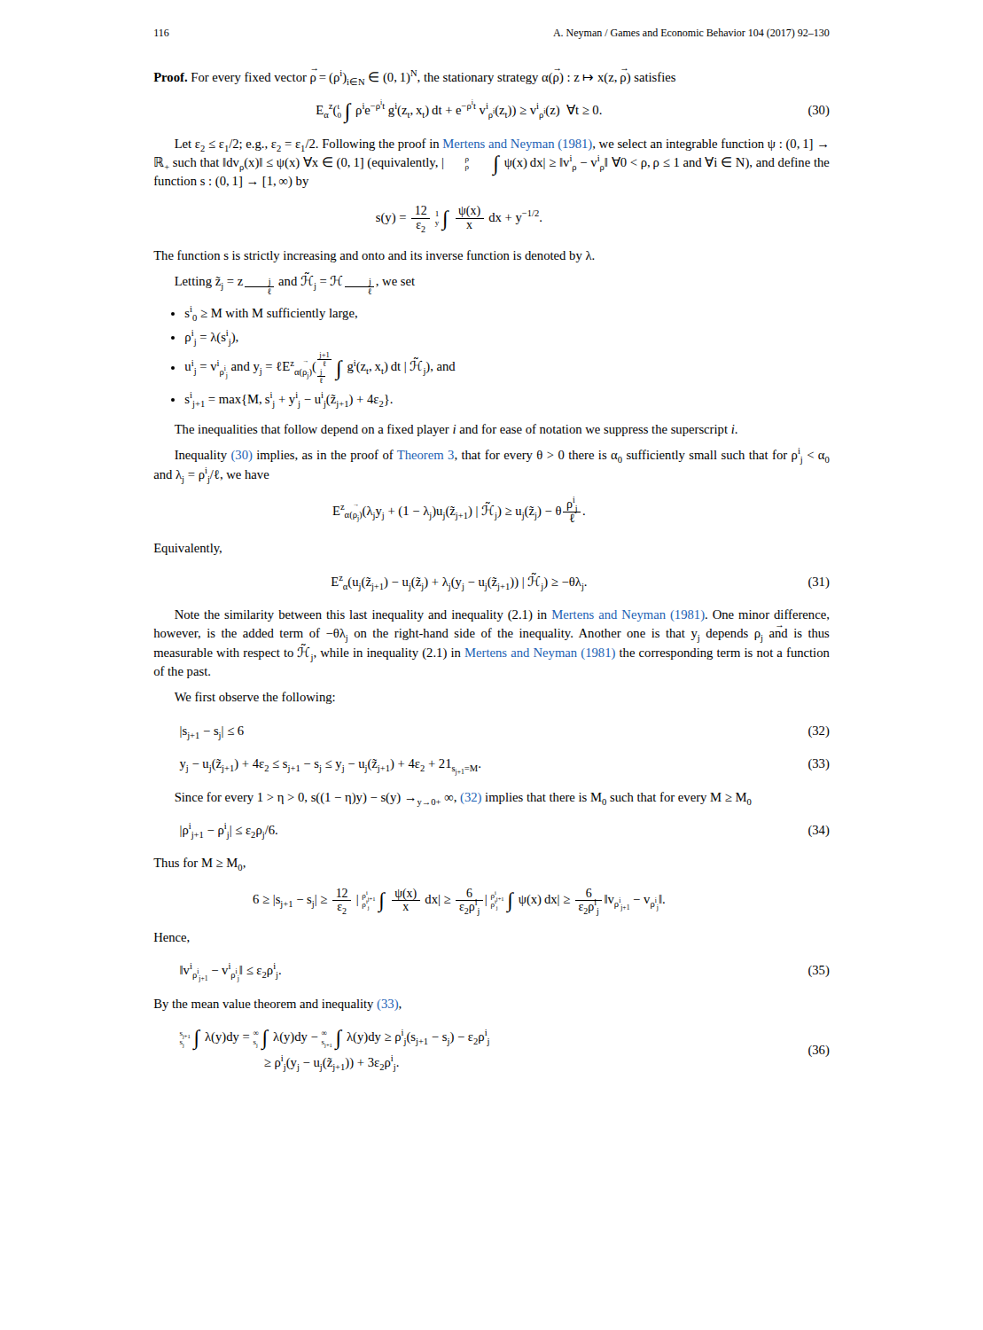116 A. Neyman / Games and Economic Behavior 104 (2017) 92–130
Proof. For every fixed vector ρ = (ρi)i∈N ∈ (0, 1)N, the stationary strategy α(ρ) : z ↦ x(z, ρ) satisfies
Eαz(t 0∫ ρie−ρit gi(zt, xt) dt + e−ρit viρi(zt)) ≥ viρi(z) ∀t ≥ 0.
(30)
Let ε2 ≤ ε1/2; e.g., ε2 = ε1/2. Following the proof in Mertens and Neyman (1981), we select an integrable function ψ : (0, 1] → ℝ+ such that ‖dvρ(x)‖ ≤ ψ(x) ∀x ∈ (0, 1] (equivalently, |ρρ∫ ψ(x) dx| ≥ ‖viρ − viρ‖ ∀0 < ρ, ρ ≤ 1 and ∀i ∈ N), and define the function s : (0, 1] → [1, ∞) by
s(y) = 12 ε2 1 y∫ ψ(x) x dx + y−1/2.
The function s is strictly increasing and onto and its inverse function is denoted by λ.
Letting z̃j = zjℓ and ℋ̃j = ℋjℓ, we set
si0 ≥ M with M sufficiently large,
ρij = λ(sij),
uij = viρij and yj = ℓEzα(ρj)(j+1 ℓ jℓ∫ gi(zt, xt) dt | ℋ̃j), and
sij+1 = max{M, sij + yij − uij(z̃j+1) + 4ε2}.
The inequalities that follow depend on a fixed player i and for ease of notation we suppress the superscript i.
Inequality (30) implies, as in the proof of Theorem 3, that for every θ > 0 there is α0 sufficiently small such that for ρij < α0 and λj = ρij/ℓ, we have
Ezα(ρj)(λjyj + (1 − λj)uj(z̃j+1) | ℋ̃j) ≥ uj(z̃j) − θρij ℓ.
Equivalently,
Ezα(uj(z̃j+1) − uj(z̃j) + λj(yj − uj(z̃j+1)) | ℋ̃j) ≥ −θλj.
(31)
Note the similarity between this last inequality and inequality (2.1) in Mertens and Neyman (1981). One minor difference, however, is the added term of −θλj on the right-hand side of the inequality. Another one is that yj depends ρj and is thus measurable with respect to ℋ̃j, while in inequality (2.1) in Mertens and Neyman (1981) the corresponding term is not a function of the past.
We first observe the following:
|sj+1 − sj| ≤ 6
(32)
yj − uj(z̃j+1) + 4ε2 ≤ sj+1 − sj ≤ yj − uj(z̃j+1) + 4ε2 + 21sj+1=M.
(33)
Since for every 1 > η > 0, s((1 − η)y) − s(y) →y→0+ ∞, (32) implies that there is M0 such that for every M ≥ M0
|ρij+1 − ρij| ≤ ε2ρj/6.
(34)
Thus for M ≥ M0,
6 ≥ |sj+1 − sj| ≥ 12 ε2 | ρij+1 ρij∫ ψ(x) x dx| ≥ 6 ε2ρij| ρij+1 ρij∫ ψ(x) dx| ≥ 6 ε2ρij‖vρij+1 − vρij‖.
Hence,
‖viρij+1 − viρij‖ ≤ ε2ρij.
(35)
By the mean value theorem and inequality (33),
sj+1 sj∫ λ(y)dy = ∞sj∫ λ(y)dy − ∞sj+1∫ λ(y)dy ≥ ρij(sj+1 − sj) − ε2ρij
≥ ρij(yj − uj(z̃j+1)) + 3ε2ρij.
(36)